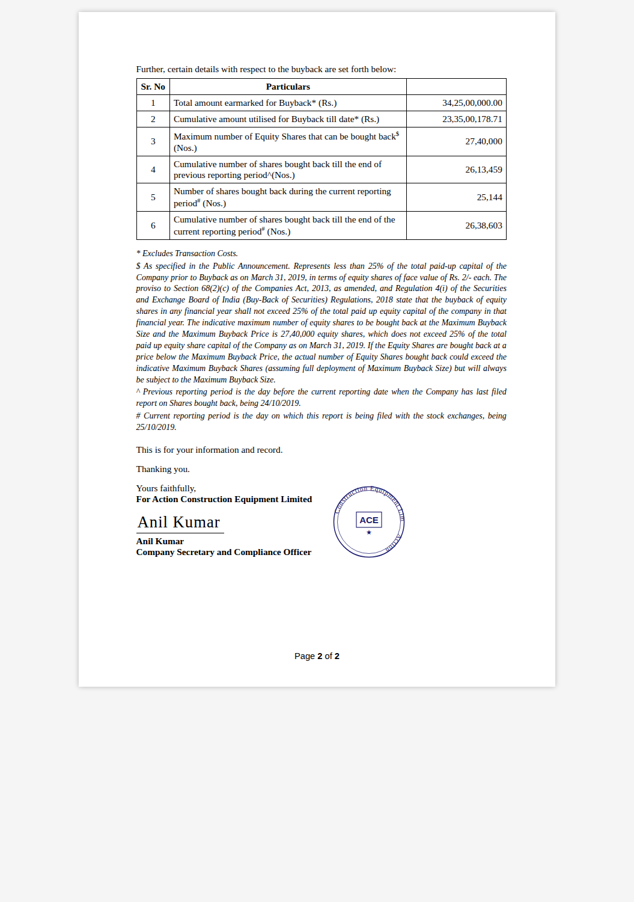Further, certain details with respect to the buyback are set forth below:
| Sr. No | Particulars | |
| --- | --- | --- |
| 1 | Total amount earmarked for Buyback* (Rs.) | 34,25,00,000.00 |
| 2 | Cumulative amount utilised for Buyback till date* (Rs.) | 23,35,00,178.71 |
| 3 | Maximum number of Equity Shares that can be bought back $ (Nos.) | 27,40,000 |
| 4 | Cumulative number of shares bought back till the end of previous reporting period^(Nos.) | 26,13,459 |
| 5 | Number of shares bought back during the current reporting period # (Nos.) | 25,144 |
| 6 | Cumulative number of shares bought back till the end of the current reporting period # (Nos.) | 26,38,603 |
* Excludes Transaction Costs.
$ As specified in the Public Announcement. Represents less than 25% of the total paid-up capital of the Company prior to Buyback as on March 31, 2019, in terms of equity shares of face value of Rs. 2/- each. The proviso to Section 68(2)(c) of the Companies Act, 2013, as amended, and Regulation 4(i) of the Securities and Exchange Board of India (Buy-Back of Securities) Regulations, 2018 state that the buyback of equity shares in any financial year shall not exceed 25% of the total paid up equity capital of the company in that financial year. The indicative maximum number of equity shares to be bought back at the Maximum Buyback Size and the Maximum Buyback Price is 27,40,000 equity shares, which does not exceed 25% of the total paid up equity share capital of the Company as on March 31, 2019. If the Equity Shares are bought back at a price below the Maximum Buyback Price, the actual number of Equity Shares bought back could exceed the indicative Maximum Buyback Shares (assuming full deployment of Maximum Buyback Size) but will always be subject to the Maximum Buyback Size.
^ Previous reporting period is the day before the current reporting date when the Company has last filed report on Shares bought back, being 24/10/2019.
# Current reporting period is the day on which this report is being filed with the stock exchanges, being 25/10/2019.
This is for your information and record.
Thanking you.
Yours faithfully,
For Action Construction Equipment Limited
Construction Equipment Limited Action ACE ★
Anil Kumar
Anil Kumar
Company Secretary and Compliance Officer
Page 2 of 2